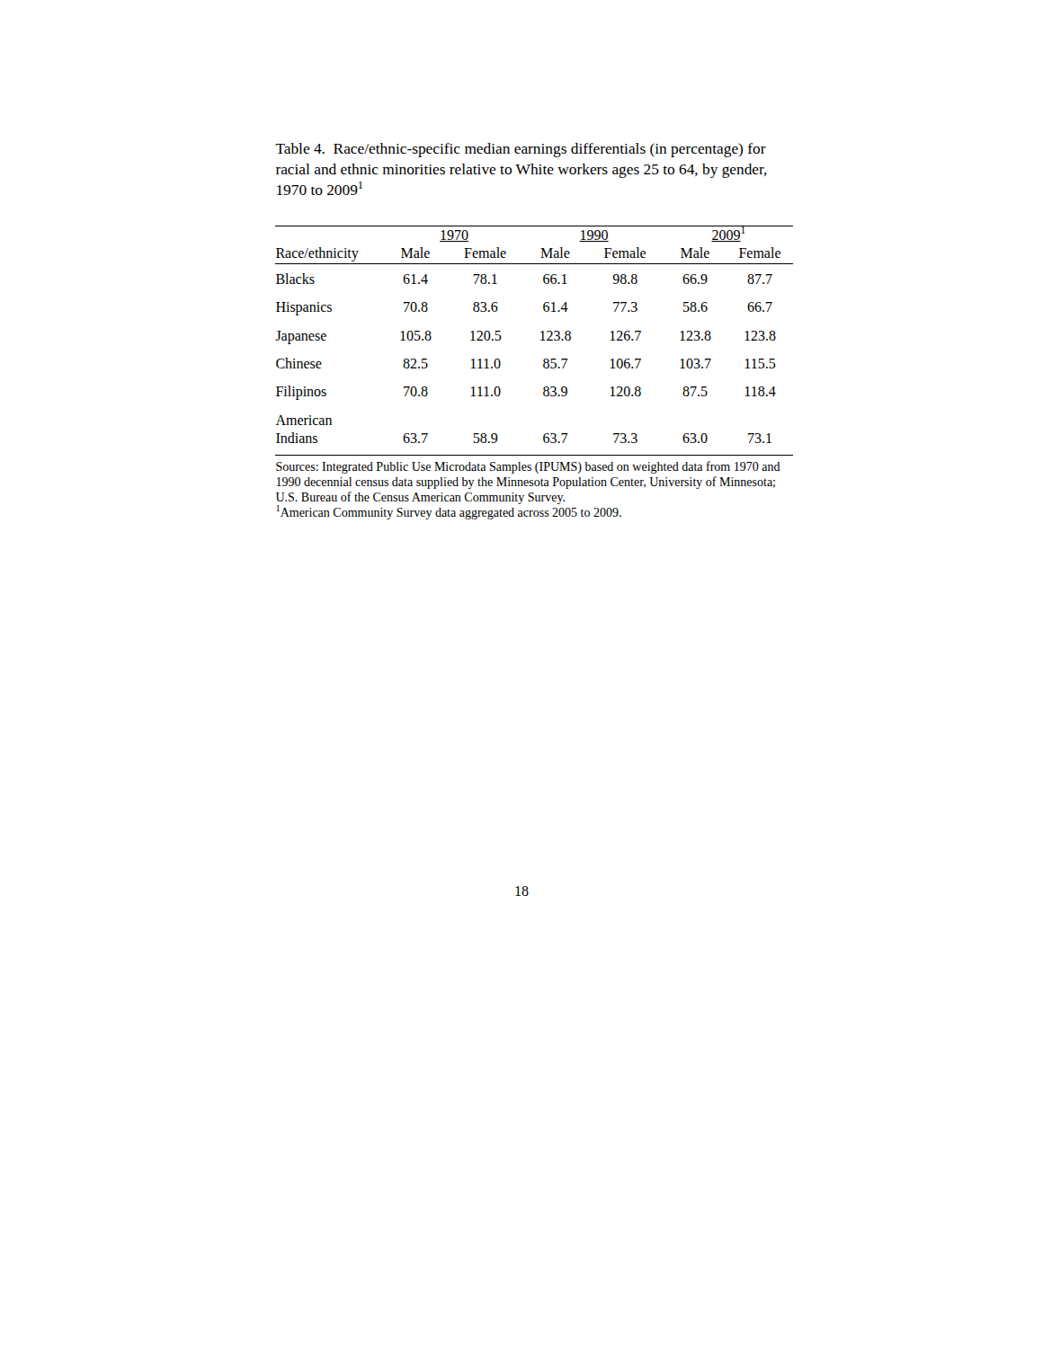Table 4. Race/ethnic-specific median earnings differentials (in percentage) for racial and ethnic minorities relative to White workers ages 25 to 64, by gender, 1970 to 20091
| | 1970 | 1990 | 2009 1 |
| --- | --- | --- | --- |
| Race/ethnicity | Male | Female | Male | Female | Male | Female |
| Blacks | 61.4 | 78.1 | 66.1 | 98.8 | 66.9 | 87.7 |
| Hispanics | 70.8 | 83.6 | 61.4 | 77.3 | 58.6 | 66.7 |
| Japanese | 105.8 | 120.5 | 123.8 | 126.7 | 123.8 | 123.8 |
| Chinese | 82.5 | 111.0 | 85.7 | 106.7 | 103.7 | 115.5 |
| Filipinos | 70.8 | 111.0 | 83.9 | 120.8 | 87.5 | 118.4 |
| American Indians | 63.7 | 58.9 | 63.7 | 73.3 | 63.0 | 73.1 |
Sources: Integrated Public Use Microdata Samples (IPUMS) based on weighted data from 1970 and 1990 decennial census data supplied by the Minnesota Population Center, University of Minnesota; U.S. Bureau of the Census American Community Survey.
1American Community Survey data aggregated across 2005 to 2009.
18